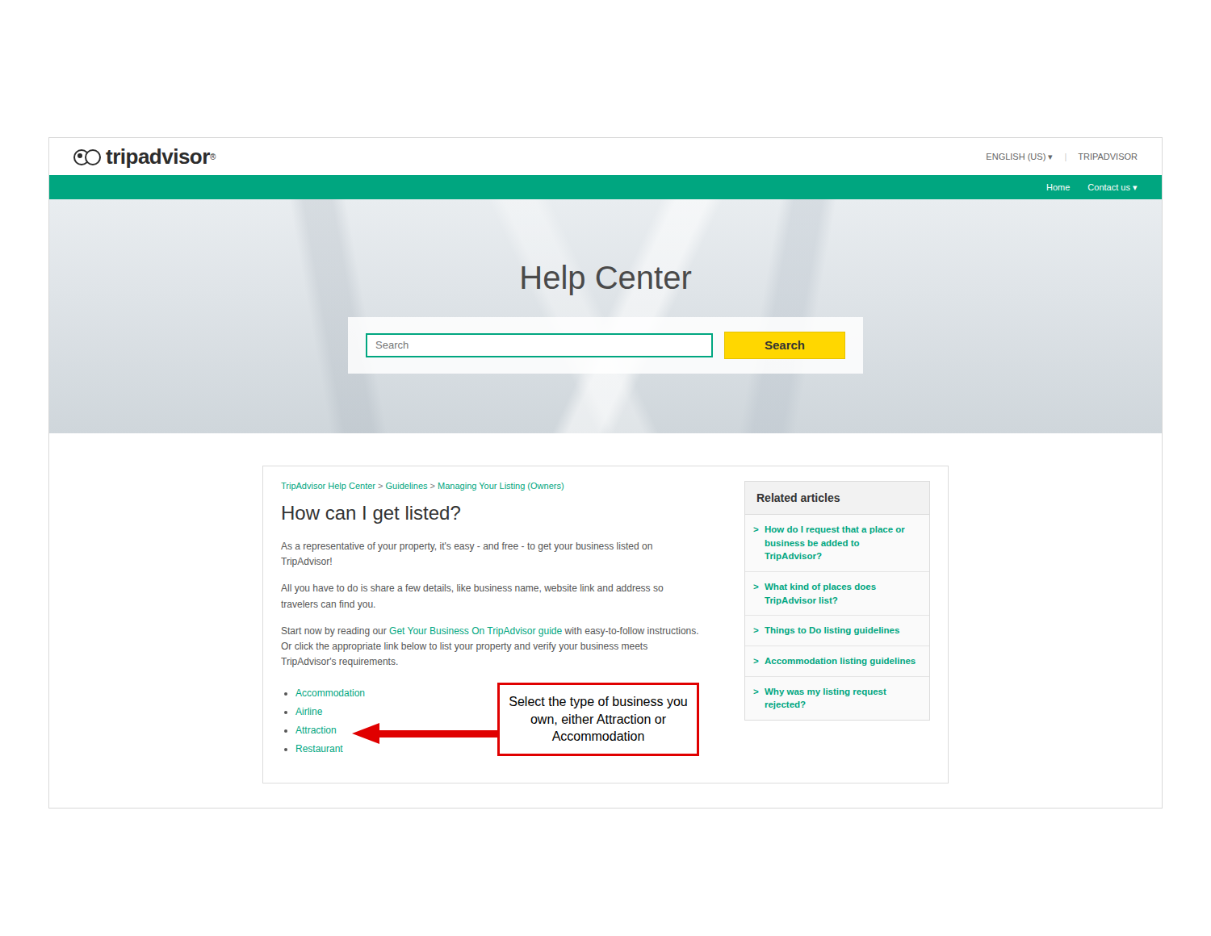tripadvisor®
ENGLISH (US) ▾ | TRIPADVISOR
Home Contact us ▾
Help Center
Search
TripAdvisor Help Center > Guidelines > Managing Your Listing (Owners)
How can I get listed?
As a representative of your property, it's easy - and free - to get your business listed on TripAdvisor!
All you have to do is share a few details, like business name, website link and address so travelers can find you.
Start now by reading our Get Your Business On TripAdvisor guide with easy-to-follow instructions. Or click the appropriate link below to list your property and verify your business meets TripAdvisor's requirements.
Accommodation
Airline
Attraction
Restaurant
Related articles
How do I request that a place or business be added to TripAdvisor?
What kind of places does TripAdvisor list?
Things to Do listing guidelines
Accommodation listing guidelines
Why was my listing request rejected?
Select the type of business you own, either Attraction or Accommodation